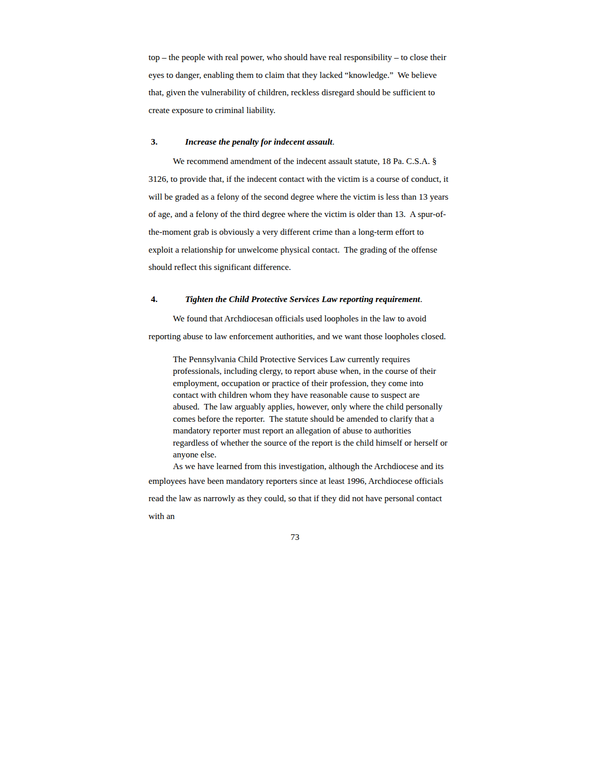top – the people with real power, who should have real responsibility – to close their eyes to danger, enabling them to claim that they lacked “knowledge.” We believe that, given the vulnerability of children, reckless disregard should be sufficient to create exposure to criminal liability.
3. Increase the penalty for indecent assault.
We recommend amendment of the indecent assault statute, 18 Pa. C.S.A. § 3126, to provide that, if the indecent contact with the victim is a course of conduct, it will be graded as a felony of the second degree where the victim is less than 13 years of age, and a felony of the third degree where the victim is older than 13. A spur-of-the-moment grab is obviously a very different crime than a long-term effort to exploit a relationship for unwelcome physical contact. The grading of the offense should reflect this significant difference.
4. Tighten the Child Protective Services Law reporting requirement.
We found that Archdiocesan officials used loopholes in the law to avoid reporting abuse to law enforcement authorities, and we want those loopholes closed.
The Pennsylvania Child Protective Services Law currently requires professionals, including clergy, to report abuse when, in the course of their employment, occupation or practice of their profession, they come into contact with children whom they have reasonable cause to suspect are abused. The law arguably applies, however, only where the child personally comes before the reporter. The statute should be amended to clarify that a mandatory reporter must report an allegation of abuse to authorities regardless of whether the source of the report is the child himself or herself or anyone else.
As we have learned from this investigation, although the Archdiocese and its
employees have been mandatory reporters since at least 1996, Archdiocese officials read the law as narrowly as they could, so that if they did not have personal contact with an
73